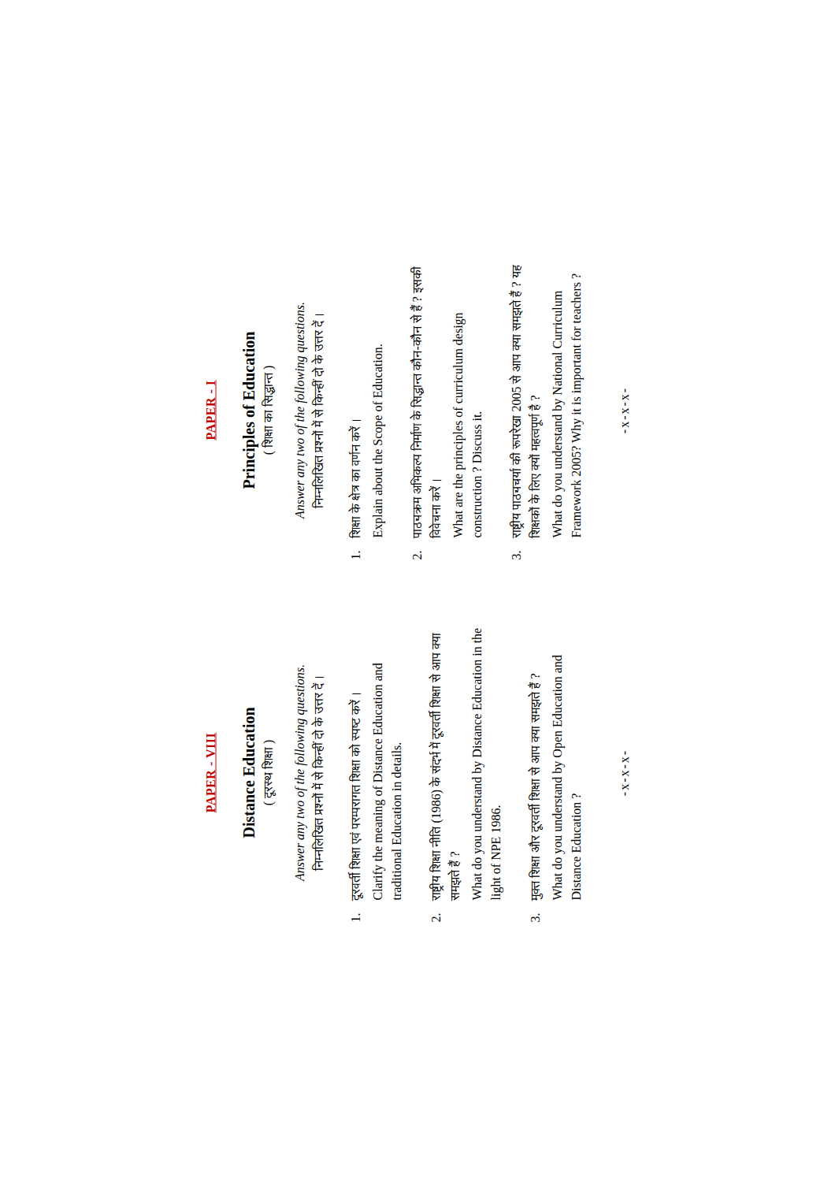PAPER - VIII
Distance Education
( दूरस्थ शिक्षा )
Answer any two of the following questions.
निम्नलिखित प्रश्नों में से किन्हीं दो के उत्तर दें।
दूरवर्ती शिक्षा एवं परम्परागत शिक्षा को स्पष्ट करें। Clarify the meaning of Distance Education and traditional Education in details.
राष्ट्रीय शिक्षा नीति (1986) के संदर्भ में दूरवर्ती शिक्षा से आप क्या समझते हैं ? What do you understand by Distance Education in the light of NPE 1986.
मुक्त शिक्षा और दूरवर्ती शिक्षा से आप क्या समझते हैं ? What do you understand by Open Education and Distance Education ?
-x-x-x-
PAPER - I
Principles of Education
( शिक्षा का सिद्धान्त )
Answer any two of the following questions.
निम्नलिखित प्रश्नों में से किन्हीं दो के उत्तर दें।
शिक्षा के क्षेत्र का वर्णन करें। Explain about the Scope of Education.
पाठ्यक्रम अभिकल्प निर्माण के सिद्धान्त कौन-कौन से हैं ? इसकी विवेचना करें। What are the principles of curriculum design construction ? Discuss it.
राष्ट्रीय पाठ्यचर्या की रूपरेखा 2005 से आप क्या समझते हैं ? यह शिक्षकों के लिए क्यों महत्वपूर्ण है ? What do you understand by National Curriculum Framework 2005? Why it is important for teachers ?
-x-x-x-